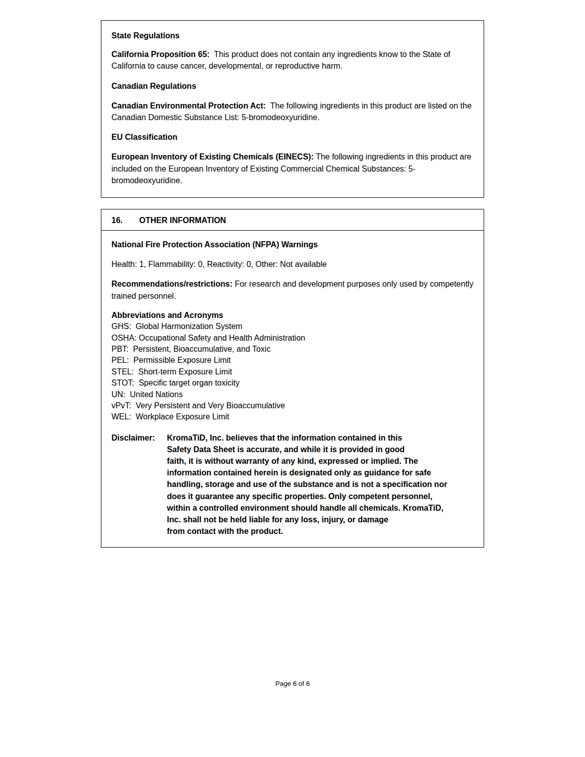State Regulations
California Proposition 65: This product does not contain any ingredients know to the State of California to cause cancer, developmental, or reproductive harm.
Canadian Regulations
Canadian Environmental Protection Act: The following ingredients in this product are listed on the Canadian Domestic Substance List: 5-bromodeoxyuridine.
EU Classification
European Inventory of Existing Chemicals (EINECS): The following ingredients in this product are included on the European Inventory of Existing Commercial Chemical Substances: 5-bromodeoxyuridine.
16. OTHER INFORMATION
National Fire Protection Association (NFPA) Warnings
Health: 1, Flammability: 0, Reactivity: 0, Other: Not available
Recommendations/restrictions: For research and development purposes only used by competently trained personnel.
Abbreviations and Acronyms
GHS: Global Harmonization System
OSHA: Occupational Safety and Health Administration
PBT: Persistent, Bioaccumulative, and Toxic
PEL: Permissible Exposure Limit
STEL: Short-term Exposure Limit
STOT: Specific target organ toxicity
UN: United Nations
vPvT: Very Persistent and Very Bioaccumulative
WEL: Workplace Exposure Limit
Disclaimer:
KromaTiD, Inc. believes that the information contained in this
Safety Data Sheet is accurate, and while it is provided in good
faith, it is without warranty of any kind, expressed or implied. The
information contained herein is designated only as guidance for safe
handling, storage and use of the substance and is not a specification nor
does it guarantee any specific properties. Only competent personnel,
within a controlled environment should handle all chemicals. KromaTiD,
Inc. shall not be held liable for any loss, injury, or damage
from contact with the product.
Page 6 of 6